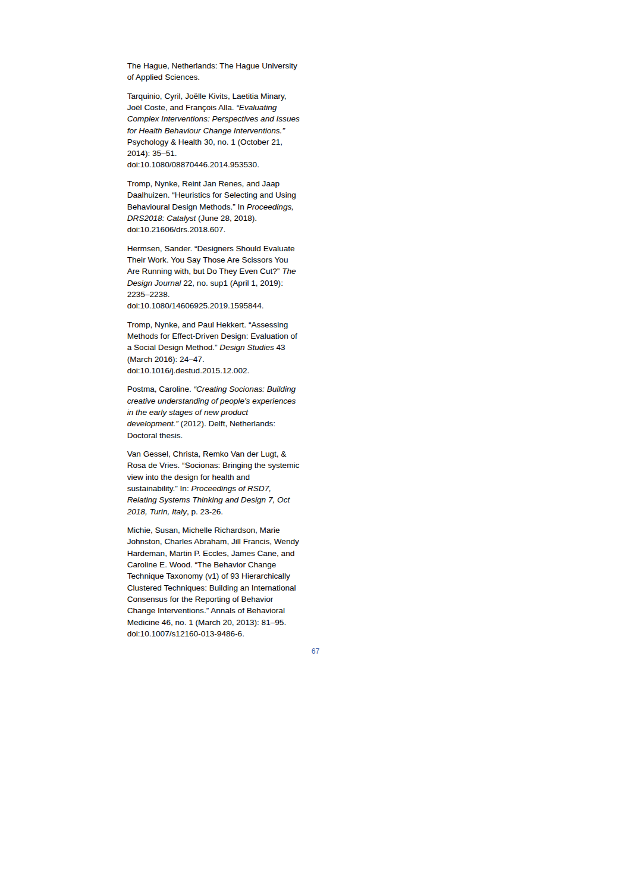The Hague, Netherlands: The Hague University of Applied Sciences.
Tarquinio, Cyril, Joëlle Kivits, Laetitia Minary, Joël Coste, and François Alla. “Evaluating Complex Interventions: Perspectives and Issues for Health Behaviour Change Interventions.” Psychology & Health 30, no. 1 (October 21, 2014): 35–51. doi:10.1080/08870446.2014.953530.
Tromp, Nynke, Reint Jan Renes, and Jaap Daalhuizen. “Heuristics for Selecting and Using Behavioural Design Methods.” In Proceedings, DRS2018: Catalyst (June 28, 2018). doi:10.21606/drs.2018.607.
Hermsen, Sander. “Designers Should Evaluate Their Work. You Say Those Are Scissors You Are Running with, but Do They Even Cut?” The Design Journal 22, no. sup1 (April 1, 2019): 2235–2238. doi:10.1080/14606925.2019.1595844.
Tromp, Nynke, and Paul Hekkert. “Assessing Methods for Effect-Driven Design: Evaluation of a Social Design Method.” Design Studies 43 (March 2016): 24–47. doi:10.1016/j.destud.2015.12.002.
Postma, Caroline. “Creating Socionas: Building creative understanding of people's experiences in the early stages of new product development.” (2012). Delft, Netherlands: Doctoral thesis.
Van Gessel, Christa, Remko Van der Lugt, & Rosa de Vries. “Socionas: Bringing the systemic view into the design for health and sustainability.” In: Proceedings of RSD7, Relating Systems Thinking and Design 7, Oct 2018, Turin, Italy, p. 23-26.
Michie, Susan, Michelle Richardson, Marie Johnston, Charles Abraham, Jill Francis, Wendy Hardeman, Martin P. Eccles, James Cane, and Caroline E. Wood. “The Behavior Change Technique Taxonomy (v1) of 93 Hierarchically Clustered Techniques: Building an International Consensus for the Reporting of Behavior Change Interventions.” Annals of Behavioral Medicine 46, no. 1 (March 20, 2013): 81–95. doi:10.1007/s12160-013-9486-6.
67